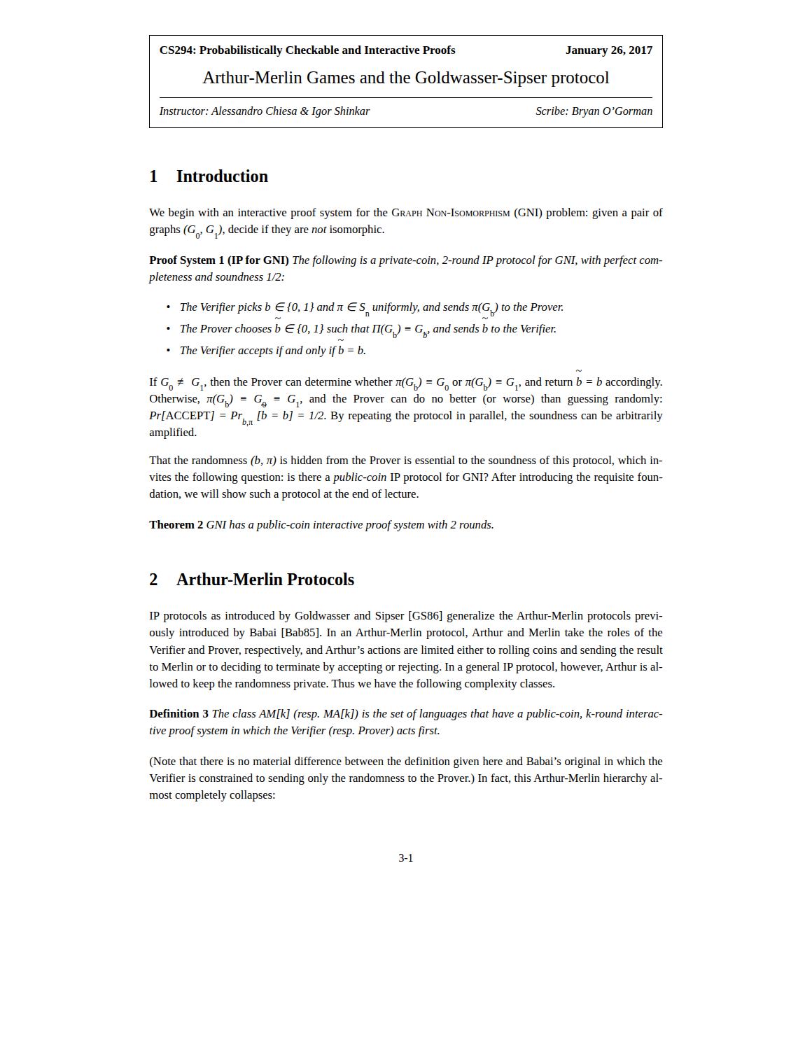CS294: Probabilistically Checkable and Interactive Proofs January 26, 2017
Arthur-Merlin Games and the Goldwasser-Sipser protocol
Instructor: Alessandro Chiesa & Igor Shinkar Scribe: Bryan O’Gorman
1 Introduction
We begin with an interactive proof system for the Graph Non-Isomorphism (GNI) problem: given a pair of graphs (G0, G1), decide if they are not isomorphic.
Proof System 1 (IP for GNI) The following is a private-coin, 2-round IP protocol for GNI, with perfect completeness and soundness 1/2:
The Verifier picks b ∈ {0, 1} and π ∈ Sn uniformly, and sends π(Gb) to the Prover.
The Prover chooses b ∈ {0, 1} such that Π(Gb) ≡ Gb, and sends b to the Verifier.
The Verifier accepts if and only if b = b.
If G0 ≢ G1, then the Prover can determine whether π(Gb) ≡ G0 or π(Gb) ≡ G1, and return b = b accordingly. Otherwise, π(Gb) ≡ G0 ≡ G1, and the Prover can do no better (or worse) than guessing randomly: Pr[ACCEPT] = Prb,π [b = b] = 1/2. By repeating the protocol in parallel, the soundness can be arbitrarily amplified.
That the randomness (b, π) is hidden from the Prover is essential to the soundness of this protocol, which invites the following question: is there a public-coin IP protocol for GNI? After introducing the requisite foundation, we will show such a protocol at the end of lecture.
Theorem 2 GNI has a public-coin interactive proof system with 2 rounds.
2 Arthur-Merlin Protocols
IP protocols as introduced by Goldwasser and Sipser [GS86] generalize the Arthur-Merlin protocols previously introduced by Babai [Bab85]. In an Arthur-Merlin protocol, Arthur and Merlin take the roles of the Verifier and Prover, respectively, and Arthur’s actions are limited either to rolling coins and sending the result to Merlin or to deciding to terminate by accepting or rejecting. In a general IP protocol, however, Arthur is allowed to keep the randomness private. Thus we have the following complexity classes.
Definition 3 The class AM[k] (resp. MA[k]) is the set of languages that have a public-coin, k-round interactive proof system in which the Verifier (resp. Prover) acts first.
(Note that there is no material difference between the definition given here and Babai’s original in which the Verifier is constrained to sending only the randomness to the Prover.) In fact, this Arthur-Merlin hierarchy almost completely collapses:
3-1